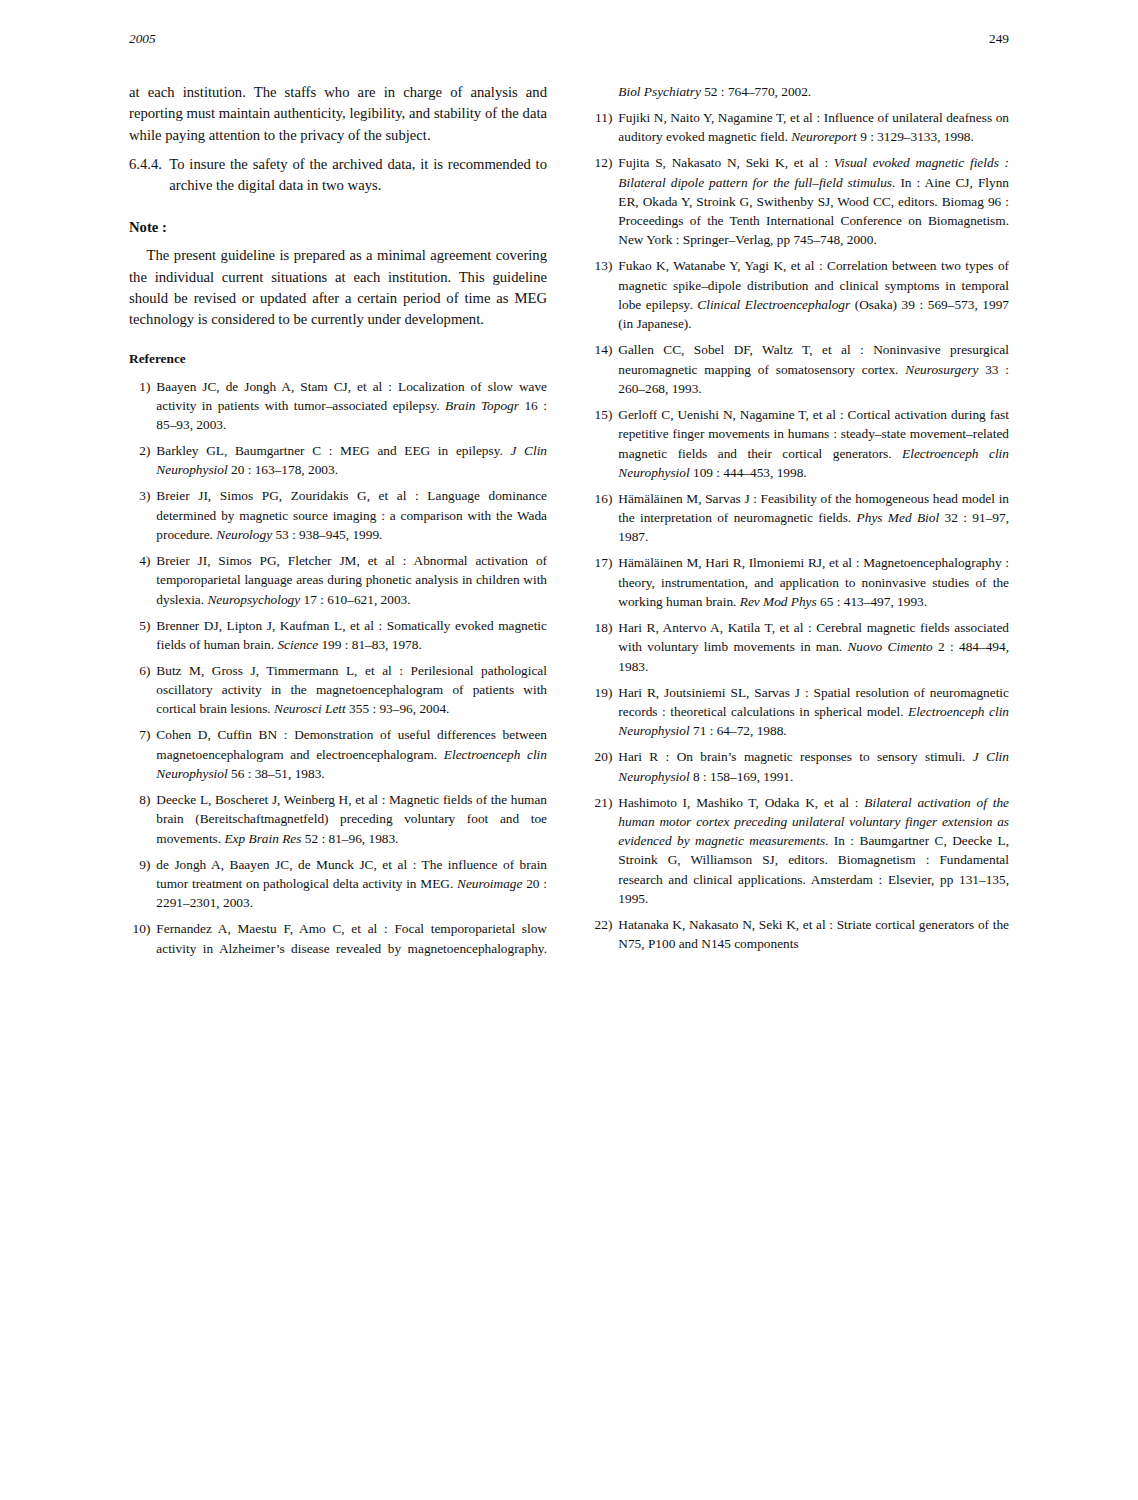2005 249
at each institution. The staffs who are in charge of analysis and reporting must maintain authenticity, legibility, and stability of the data while paying attention to the privacy of the subject.
6.4.4. To insure the safety of the archived data, it is recommended to archive the digital data in two ways.
Note :
The present guideline is prepared as a minimal agreement covering the individual current situations at each institution. This guideline should be revised or updated after a certain period of time as MEG technology is considered to be currently under development.
Reference
1) Baayen JC, de Jongh A, Stam CJ, et al : Localization of slow wave activity in patients with tumor–associated epilepsy. Brain Topogr 16 : 85–93, 2003.
2) Barkley GL, Baumgartner C : MEG and EEG in epilepsy. J Clin Neurophysiol 20 : 163–178, 2003.
3) Breier JI, Simos PG, Zouridakis G, et al : Language dominance determined by magnetic source imaging : a comparison with the Wada procedure. Neurology 53 : 938–945, 1999.
4) Breier JI, Simos PG, Fletcher JM, et al : Abnormal activation of temporoparietal language areas during phonetic analysis in children with dyslexia. Neuropsychology 17 : 610–621, 2003.
5) Brenner DJ, Lipton J, Kaufman L, et al : Somatically evoked magnetic fields of human brain. Science 199 : 81–83, 1978.
6) Butz M, Gross J, Timmermann L, et al : Perilesional pathological oscillatory activity in the magnetoencephalogram of patients with cortical brain lesions. Neurosci Lett 355 : 93–96, 2004.
7) Cohen D, Cuffin BN : Demonstration of useful differences between magnetoencephalogram and electroencephalogram. Electroenceph clin Neurophysiol 56 : 38–51, 1983.
8) Deecke L, Boscheret J, Weinberg H, et al : Magnetic fields of the human brain (Bereitschaftmagnetfeld) preceding voluntary foot and toe movements. Exp Brain Res 52 : 81–96, 1983.
9) de Jongh A, Baayen JC, de Munck JC, et al : The influence of brain tumor treatment on pathological delta activity in MEG. Neuroimage 20 : 2291–2301, 2003.
10) Fernandez A, Maestu F, Amo C, et al : Focal temporoparietal slow activity in Alzheimer’s disease revealed by magnetoencephalography. Biol Psychiatry 52 : 764–770, 2002.
11) Fujiki N, Naito Y, Nagamine T, et al : Influence of unilateral deafness on auditory evoked magnetic field. Neuroreport 9 : 3129–3133, 1998.
12) Fujita S, Nakasato N, Seki K, et al : Visual evoked magnetic fields : Bilateral dipole pattern for the full–field stimulus. In : Aine CJ, Flynn ER, Okada Y, Stroink G, Swithenby SJ, Wood CC, editors. Biomag 96 : Proceedings of the Tenth International Conference on Biomagnetism. New York : Springer–Verlag, pp 745–748, 2000.
13) Fukao K, Watanabe Y, Yagi K, et al : Correlation between two types of magnetic spike–dipole distribution and clinical symptoms in temporal lobe epilepsy. Clinical Electroencephalogr (Osaka) 39 : 569–573, 1997 (in Japanese).
14) Gallen CC, Sobel DF, Waltz T, et al : Noninvasive presurgical neuromagnetic mapping of somatosensory cortex. Neurosurgery 33 : 260–268, 1993.
15) Gerloff C, Uenishi N, Nagamine T, et al : Cortical activation during fast repetitive finger movements in humans : steady–state movement–related magnetic fields and their cortical generators. Electroenceph clin Neurophysiol 109 : 444–453, 1998.
16) Hämäläinen M, Sarvas J : Feasibility of the homogeneous head model in the interpretation of neuromagnetic fields. Phys Med Biol 32 : 91–97, 1987.
17) Hämäläinen M, Hari R, Ilmoniemi RJ, et al : Magnetoencephalography : theory, instrumentation, and application to noninvasive studies of the working human brain. Rev Mod Phys 65 : 413–497, 1993.
18) Hari R, Antervo A, Katila T, et al : Cerebral magnetic fields associated with voluntary limb movements in man. Nuovo Cimento 2 : 484–494, 1983.
19) Hari R, Joutsiniemi SL, Sarvas J : Spatial resolution of neuromagnetic records : theoretical calculations in spherical model. Electroenceph clin Neurophysiol 71 : 64–72, 1988.
20) Hari R : On brain’s magnetic responses to sensory stimuli. J Clin Neurophysiol 8 : 158–169, 1991.
21) Hashimoto I, Mashiko T, Odaka K, et al : Bilateral activation of the human motor cortex preceding unilateral voluntary finger extension as evidenced by magnetic measurements. In : Baumgartner C, Deecke L, Stroink G, Williamson SJ, editors. Biomagnetism : Fundamental research and clinical applications. Amsterdam : Elsevier, pp 131–135, 1995.
22) Hatanaka K, Nakasato N, Seki K, et al : Striate cortical generators of the N75, P100 and N145 components